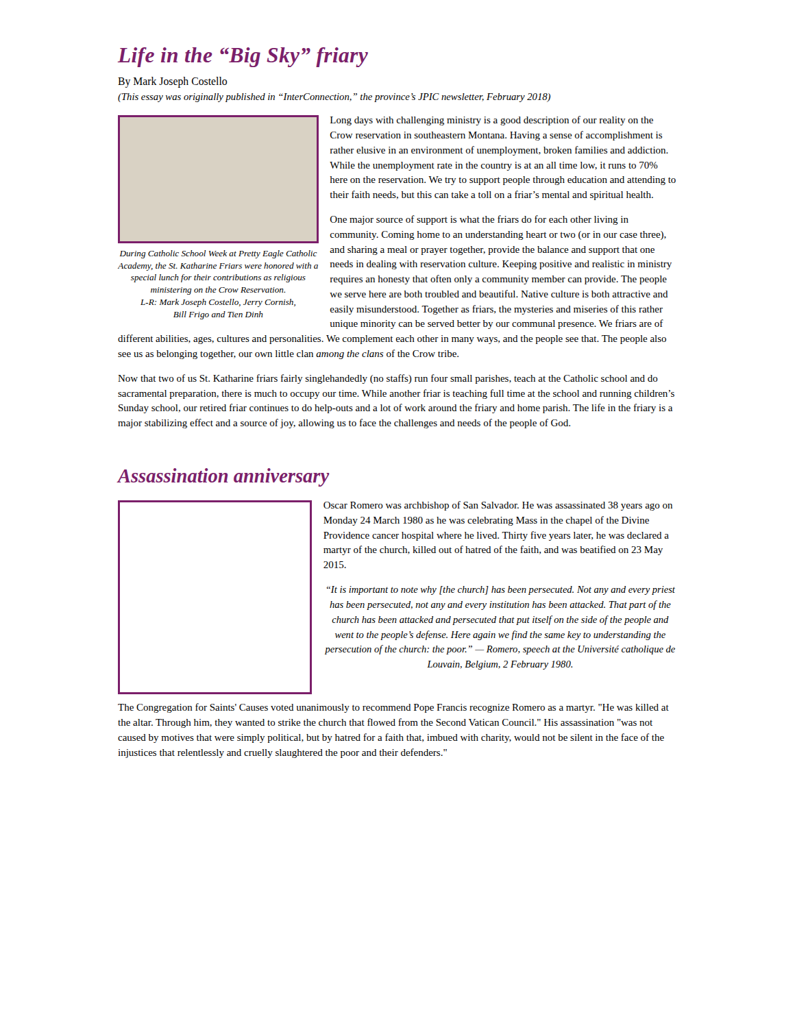Life in the “Big Sky” friary
By Mark Joseph Costello
(This essay was originally published in “InterConnection,” the province’s JPIC newsletter, February 2018)
During Catholic School Week at Pretty Eagle Catholic Academy, the St. Katharine Friars were honored with a special lunch for their contributions as religious ministering on the Crow Reservation.
L-R: Mark Joseph Costello, Jerry Cornish,
Bill Frigo and Tien Dinh
Long days with challenging ministry is a good description of our reality on the Crow reservation in southeastern Montana. Having a sense of accomplishment is rather elusive in an environment of unemployment, broken families and addiction. While the unemployment rate in the country is at an all time low, it runs to 70% here on the reservation. We try to support people through education and attending to their faith needs, but this can take a toll on a friar’s mental and spiritual health.
One major source of support is what the friars do for each other living in community. Coming home to an understanding heart or two (or in our case three), and sharing a meal or prayer together, provide the balance and support that one needs in dealing with reservation culture. Keeping positive and realistic in ministry requires an honesty that often only a community member can provide. The people we serve here are both troubled and beautiful. Native culture is both attractive and easily misunderstood. Together as friars, the mysteries and miseries of this rather unique minority can be served better by our communal presence. We friars are of different abilities, ages, cultures and personalities. We complement each other in many ways, and the people see that. The people also see us as belonging together, our own little clan among the clans of the Crow tribe.
Now that two of us St. Katharine friars fairly singlehandedly (no staffs) run four small parishes, teach at the Catholic school and do sacramental preparation, there is much to occupy our time. While another friar is teaching full time at the school and running children’s Sunday school, our retired friar continues to do help-outs and a lot of work around the friary and home parish. The life in the friary is a major stabilizing effect and a source of joy, allowing us to face the challenges and needs of the people of God.
Assassination anniversary
Oscar Romero was archbishop of San Salvador. He was assassinated 38 years ago on Monday 24 March 1980 as he was celebrating Mass in the chapel of the Divine Providence cancer hospital where he lived. Thirty five years later, he was declared a martyr of the church, killed out of hatred of the faith, and was beatified on 23 May 2015.
“It is important to note why [the church] has been persecuted. Not any and every priest has been persecuted, not any and every institution has been attacked. That part of the church has been attacked and persecuted that put itself on the side of the people and went to the people’s defense. Here again we find the same key to understanding the persecution of the church: the poor.” — Romero, speech at the Université catholique de Louvain, Belgium, 2 February 1980.
The Congregation for Saints' Causes voted unanimously to recommend Pope Francis recognize Romero as a martyr. "He was killed at the altar. Through him, they wanted to strike the church that flowed from the Second Vatican Council." His assassination "was not caused by motives that were simply political, but by hatred for a faith that, imbued with charity, would not be silent in the face of the injustices that relentlessly and cruelly slaughtered the poor and their defenders."